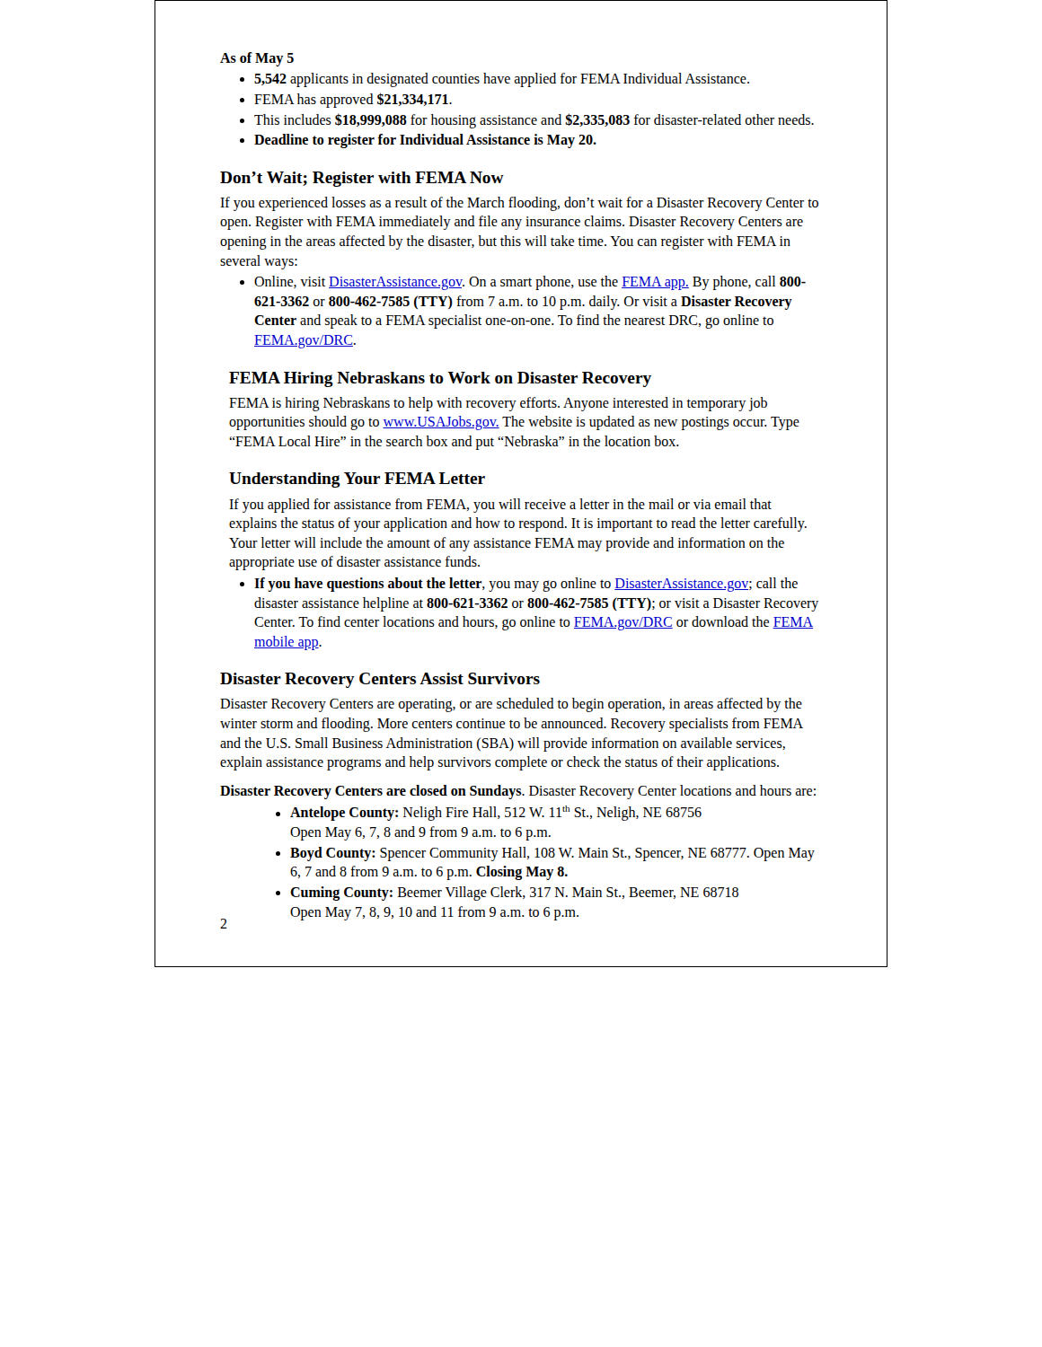As of May 5
5,542 applicants in designated counties have applied for FEMA Individual Assistance.
FEMA has approved $21,334,171.
This includes $18,999,088 for housing assistance and $2,335,083 for disaster-related other needs.
Deadline to register for Individual Assistance is May 20.
Don’t Wait; Register with FEMA Now
If you experienced losses as a result of the March flooding, don’t wait for a Disaster Recovery Center to open. Register with FEMA immediately and file any insurance claims. Disaster Recovery Centers are opening in the areas affected by the disaster, but this will take time. You can register with FEMA in several ways:
Online, visit DisasterAssistance.gov. On a smart phone, use the FEMA app. By phone, call 800-621-3362 or 800-462-7585 (TTY) from 7 a.m. to 10 p.m. daily. Or visit a Disaster Recovery Center and speak to a FEMA specialist one-on-one. To find the nearest DRC, go online to FEMA.gov/DRC.
FEMA Hiring Nebraskans to Work on Disaster Recovery
FEMA is hiring Nebraskans to help with recovery efforts. Anyone interested in temporary job opportunities should go to www.USAJobs.gov. The website is updated as new postings occur. Type “FEMA Local Hire” in the search box and put “Nebraska” in the location box.
Understanding Your FEMA Letter
If you applied for assistance from FEMA, you will receive a letter in the mail or via email that explains the status of your application and how to respond. It is important to read the letter carefully. Your letter will include the amount of any assistance FEMA may provide and information on the appropriate use of disaster assistance funds.
If you have questions about the letter, you may go online to DisasterAssistance.gov; call the disaster assistance helpline at 800-621-3362 or 800-462-7585 (TTY); or visit a Disaster Recovery Center. To find center locations and hours, go online to FEMA.gov/DRC or download the FEMA mobile app.
Disaster Recovery Centers Assist Survivors
Disaster Recovery Centers are operating, or are scheduled to begin operation, in areas affected by the winter storm and flooding. More centers continue to be announced. Recovery specialists from FEMA and the U.S. Small Business Administration (SBA) will provide information on available services, explain assistance programs and help survivors complete or check the status of their applications.
Disaster Recovery Centers are closed on Sundays. Disaster Recovery Center locations and hours are:
Antelope County: Neligh Fire Hall, 512 W. 11th St., Neligh, NE 68756
Open May 6, 7, 8 and 9 from 9 a.m. to 6 p.m.
Boyd County: Spencer Community Hall, 108 W. Main St., Spencer, NE 68777. Open May 6, 7 and 8 from 9 a.m. to 6 p.m. Closing May 8.
Cuming County: Beemer Village Clerk, 317 N. Main St., Beemer, NE 68718
Open May 7, 8, 9, 10 and 11 from 9 a.m. to 6 p.m.
2